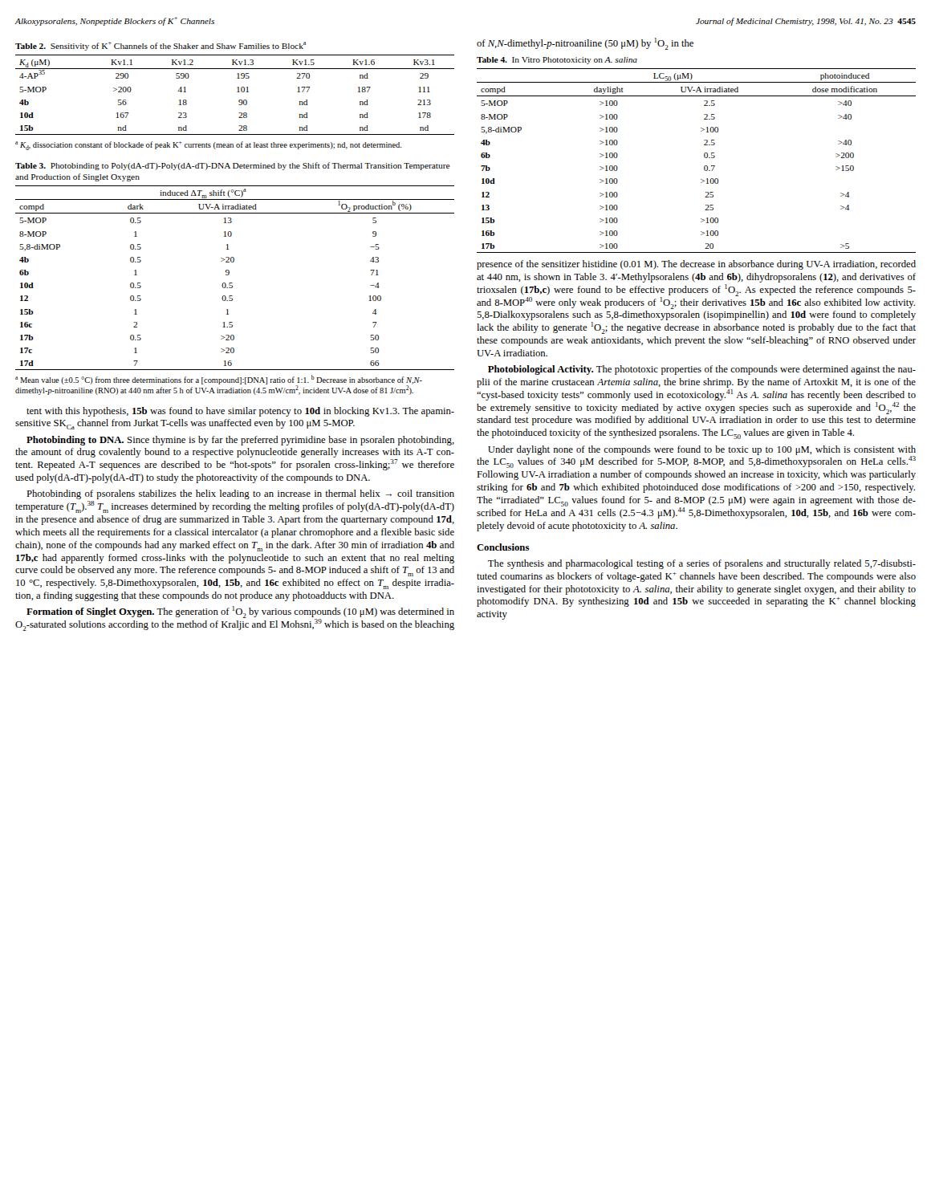Alkoxypsoralens, Nonpeptide Blockers of K+ Channels
Journal of Medicinal Chemistry, 1998, Vol. 41, No. 23 4545
Table 2. Sensitivity of K + Channels of the Shaker and Shaw Families to Block a
| K d (μM) | Kv1.1 | Kv1.2 | Kv1.3 | Kv1.5 | Kv1.6 | Kv3.1 |
| --- | --- | --- | --- | --- | --- | --- |
| 4-AP 35 | 290 | 590 | 195 | 270 | nd | 29 |
| 5-MOP | >200 | 41 | 101 | 177 | 187 | 111 |
| 4b | 56 | 18 | 90 | nd | nd | 213 |
| 10d | 167 | 23 | 28 | nd | nd | 178 |
| 15b | nd | nd | 28 | nd | nd | nd |
a Kd, dissociation constant of blockade of peak K+ currents (mean of at least three experiments); nd, not determined.
Table 3. Photobinding to Poly(dA-dT)-Poly(dA-dT)-DNA Determined by the Shift of Thermal Transition Temperature and Production of Singlet Oxygen
| | induced Δ T m shift (°C) a | |
| --- | --- | --- |
| compd | dark | UV-A irradiated | 1 O 2 production b (%) |
| 5-MOP | 0.5 | 13 | 5 |
| 8-MOP | 1 | 10 | 9 |
| 5,8-diMOP | 0.5 | 1 | −5 |
| 4b | 0.5 | >20 | 43 |
| 6b | 1 | 9 | 71 |
| 10d | 0.5 | 0.5 | −4 |
| 12 | 0.5 | 0.5 | 100 |
| 15b | 1 | 1 | 4 |
| 16c | 2 | 1.5 | 7 |
| 17b | 0.5 | >20 | 50 |
| 17c | 1 | >20 | 50 |
| 17d | 7 | 16 | 66 |
a Mean value (±0.5 °C) from three determinations for a [compound]:[DNA] ratio of 1:1. b Decrease in absorbance of N,N-dimethyl-p-nitroaniline (RNO) at 440 nm after 5 h of UV-A irradiation (4.5 mW/cm2, incident UV-A dose of 81 J/cm2).
tent with this hypothesis, 15b was found to have similar potency to 10d in blocking Kv1.3. The apamin-sensitive SKCa channel from Jurkat T-cells was unaffected even by 100 μM 5-MOP.
Photobinding to DNA. Since thymine is by far the preferred pyrimidine base in psoralen photobinding, the amount of drug covalently bound to a respective polynucleotide generally increases with its A-T content. Repeated A-T sequences are described to be “hot-spots” for psoralen cross-linking;37 we therefore used poly(dA-dT)-poly(dA-dT) to study the photoreactivity of the compounds to DNA.
Photobinding of psoralens stabilizes the helix leading to an increase in thermal helix → coil transition temperature (Tm).38 Tm increases determined by recording the melting profiles of poly(dA-dT)-poly(dA-dT) in the presence and absence of drug are summarized in Table 3. Apart from the quarternary compound 17d, which meets all the requirements for a classical intercalator (a planar chromophore and a flexible basic side chain), none of the compounds had any marked effect on Tm in the dark. After 30 min of irradiation 4b and 17b,c had apparently formed cross-links with the polynucleotide to such an extent that no real melting curve could be observed any more. The reference compounds 5- and 8-MOP induced a shift of Tm of 13 and 10 °C, respectively. 5,8-Dimethoxypsoralen, 10d, 15b, and 16c exhibited no effect on Tm despite irradiation, a finding suggesting that these compounds do not produce any photoadducts with DNA.
Formation of Singlet Oxygen. The generation of 1O2 by various compounds (10 μM) was determined in O2-saturated solutions according to the method of Kraljic and El Mohsni,39 which is based on the bleaching of N,N-dimethyl-p-nitroaniline (50 μM) by 1O2 in the
Table 4. In Vitro Phototoxicity on A. salina
| | LC 50 (μM) | photoinduced |
| --- | --- | --- |
| compd | daylight | UV-A irradiated | dose modification |
| 5-MOP | >100 | 2.5 | >40 |
| 8-MOP | >100 | 2.5 | >40 |
| 5,8-diMOP | >100 | >100 | |
| 4b | >100 | 2.5 | >40 |
| 6b | >100 | 0.5 | >200 |
| 7b | >100 | 0.7 | >150 |
| 10d | >100 | >100 | |
| 12 | >100 | 25 | >4 |
| 13 | >100 | 25 | >4 |
| 15b | >100 | >100 | |
| 16b | >100 | >100 | |
| 17b | >100 | 20 | >5 |
presence of the sensitizer histidine (0.01 M). The decrease in absorbance during UV-A irradiation, recorded at 440 nm, is shown in Table 3. 4′-Methylpsoralens (4b and 6b), dihydropsoralens (12), and derivatives of trioxsalen (17b,c) were found to be effective producers of 1O2. As expected the reference compounds 5- and 8-MOP40 were only weak producers of 1O2; their derivatives 15b and 16c also exhibited low activity. 5,8-Dialkoxypsoralens such as 5,8-dimethoxypsoralen (isopimpinellin) and 10d were found to completely lack the ability to generate 1O2; the negative decrease in absorbance noted is probably due to the fact that these compounds are weak antioxidants, which prevent the slow “self-bleaching” of RNO observed under UV-A irradiation.
Photobiological Activity. The phototoxic properties of the compounds were determined against the nauplii of the marine crustacean Artemia salina, the brine shrimp. By the name of Artoxkit M, it is one of the “cyst-based toxicity tests” commonly used in ecotoxicology.41 As A. salina has recently been described to be extremely sensitive to toxicity mediated by active oxygen species such as superoxide and 1O2,42 the standard test procedure was modified by additional UV-A irradiation in order to use this test to determine the photoinduced toxicity of the synthesized psoralens. The LC50 values are given in Table 4.
Under daylight none of the compounds were found to be toxic up to 100 μM, which is consistent with the LC50 values of 340 μM described for 5-MOP, 8-MOP, and 5,8-dimethoxypsoralen on HeLa cells.43 Following UV-A irradiation a number of compounds showed an increase in toxicity, which was particularly striking for 6b and 7b which exhibited photoinduced dose modifications of >200 and >150, respectively. The “irradiated” LC50 values found for 5- and 8-MOP (2.5 μM) were again in agreement with those described for HeLa and A 431 cells (2.5−4.3 μM).44 5,8-Dimethoxypsoralen, 10d, 15b, and 16b were completely devoid of acute phototoxicity to A. salina.
Conclusions
The synthesis and pharmacological testing of a series of psoralens and structurally related 5,7-disubstituted coumarins as blockers of voltage-gated K+ channels have been described. The compounds were also investigated for their phototoxicity to A. salina, their ability to generate singlet oxygen, and their ability to photomodify DNA. By synthesizing 10d and 15b we succeeded in separating the K+ channel blocking activity